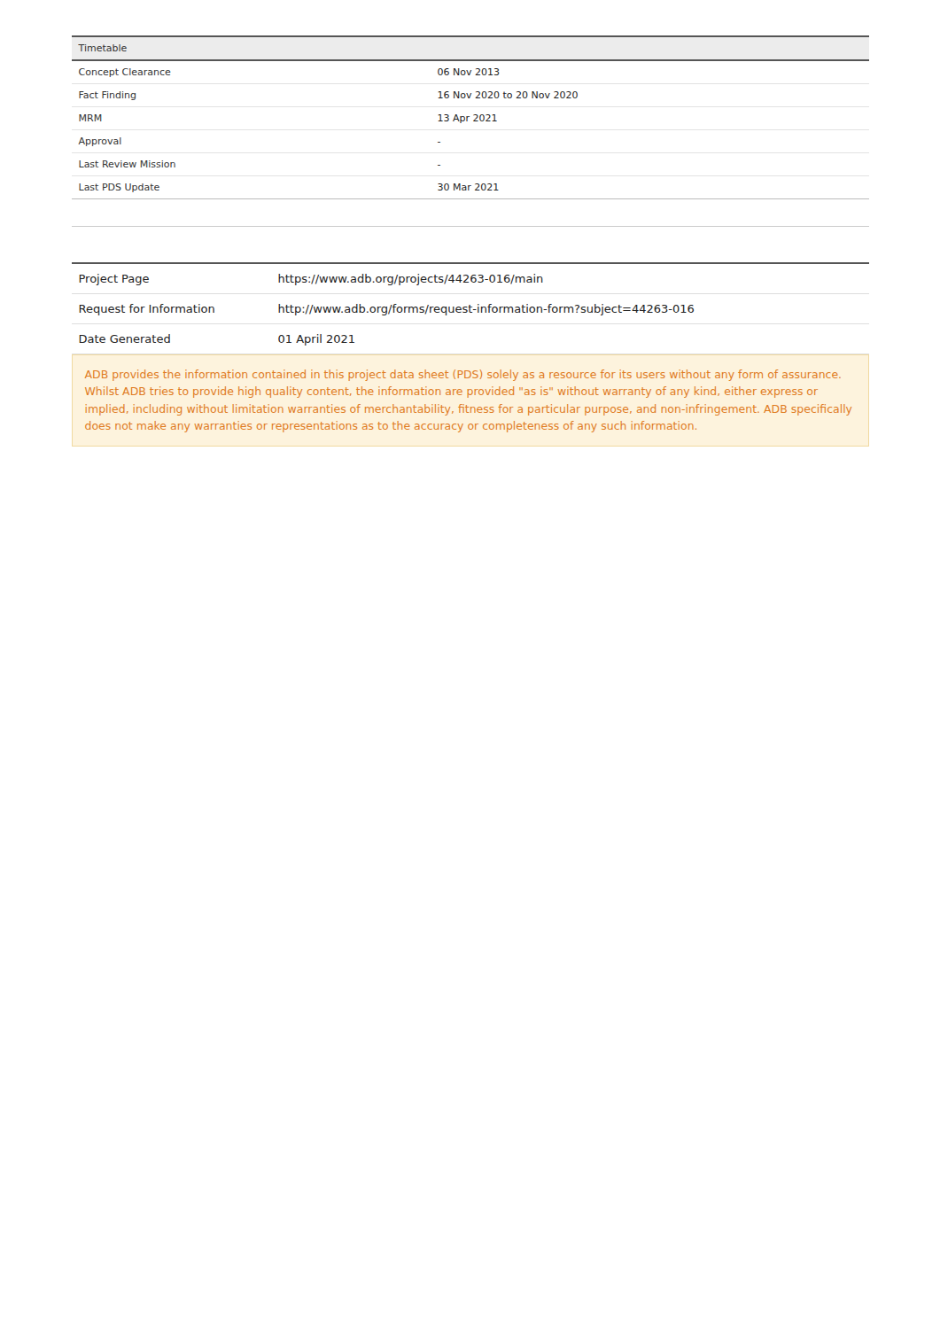Timetable
| Concept Clearance | 06 Nov 2013 |
| Fact Finding | 16 Nov 2020 to 20 Nov 2020 |
| MRM | 13 Apr 2021 |
| Approval | - |
| Last Review Mission | - |
| Last PDS Update | 30 Mar 2021 |
| Project Page | https://www.adb.org/projects/44263-016/main |
| Request for Information | http://www.adb.org/forms/request-information-form?subject=44263-016 |
| Date Generated | 01 April 2021 |
ADB provides the information contained in this project data sheet (PDS) solely as a resource for its users without any form of assurance. Whilst ADB tries to provide high quality content, the information are provided "as is" without warranty of any kind, either express or implied, including without limitation warranties of merchantability, fitness for a particular purpose, and non-infringement. ADB specifically does not make any warranties or representations as to the accuracy or completeness of any such information.